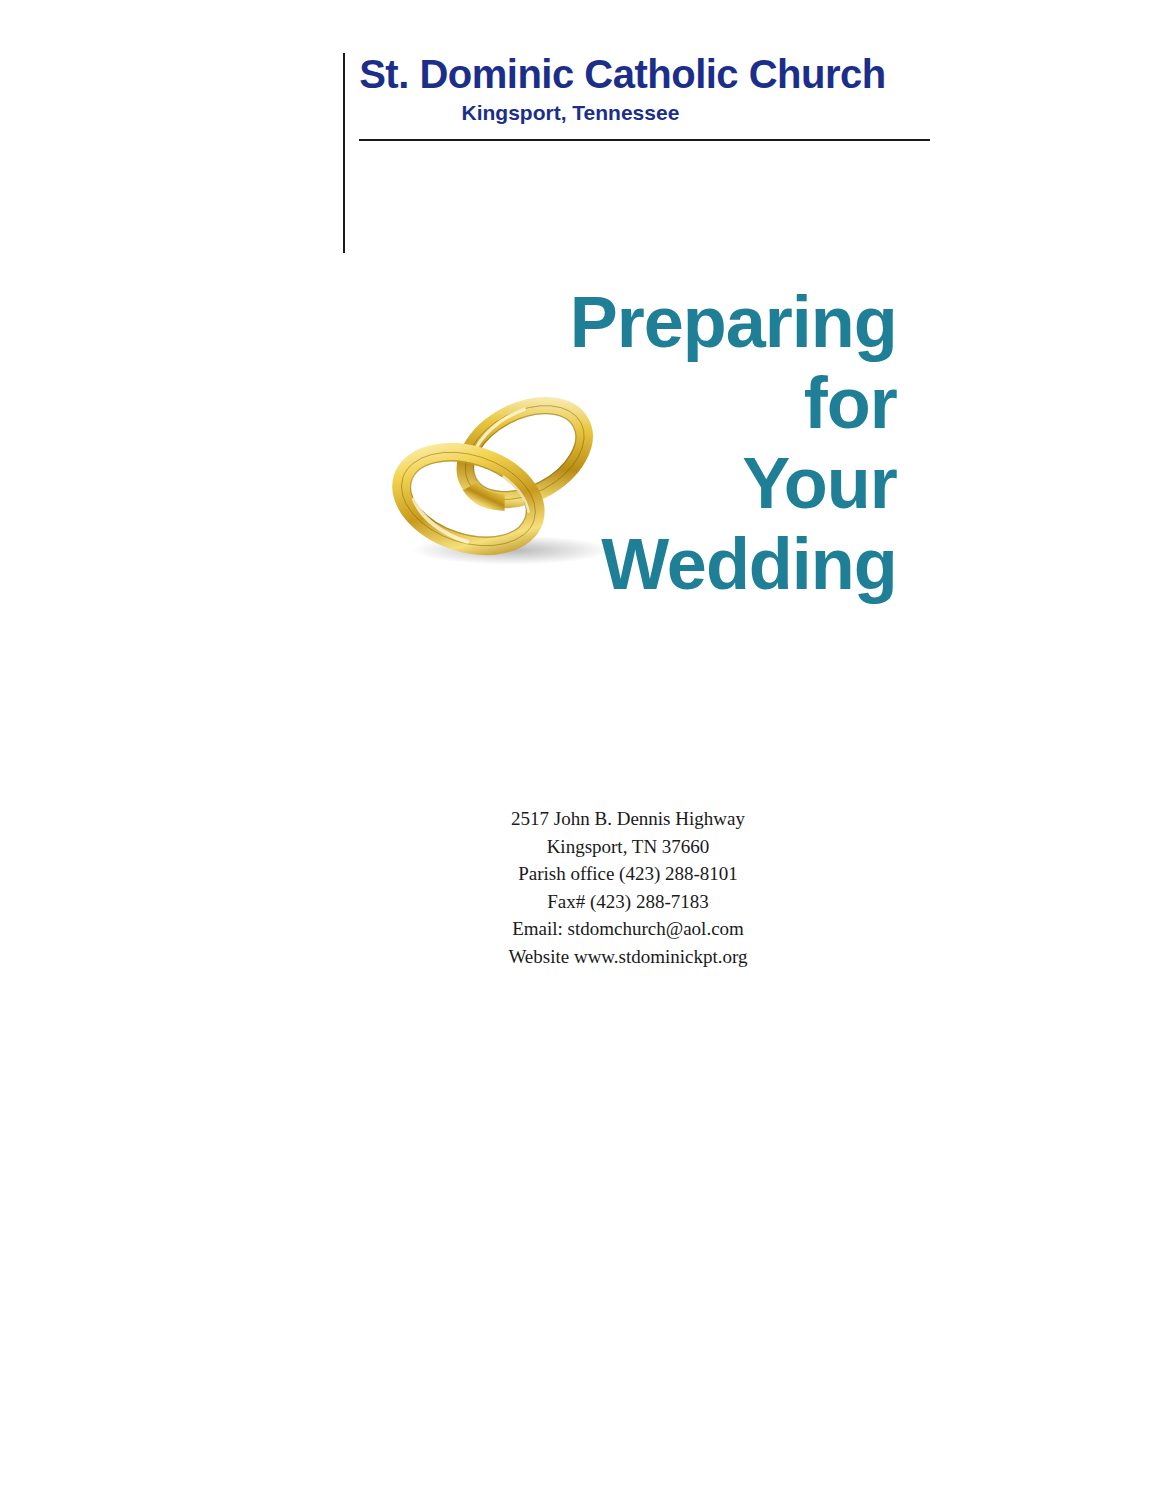St. Dominic Catholic Church
Kingsport, Tennessee
Preparing
for
Your
Wedding
2517 John B. Dennis Highway
Kingsport, TN 37660
Parish office (423) 288-8101
Fax# (423) 288-7183
Email: stdomchurch@aol.com
Website www.stdominickpt.org